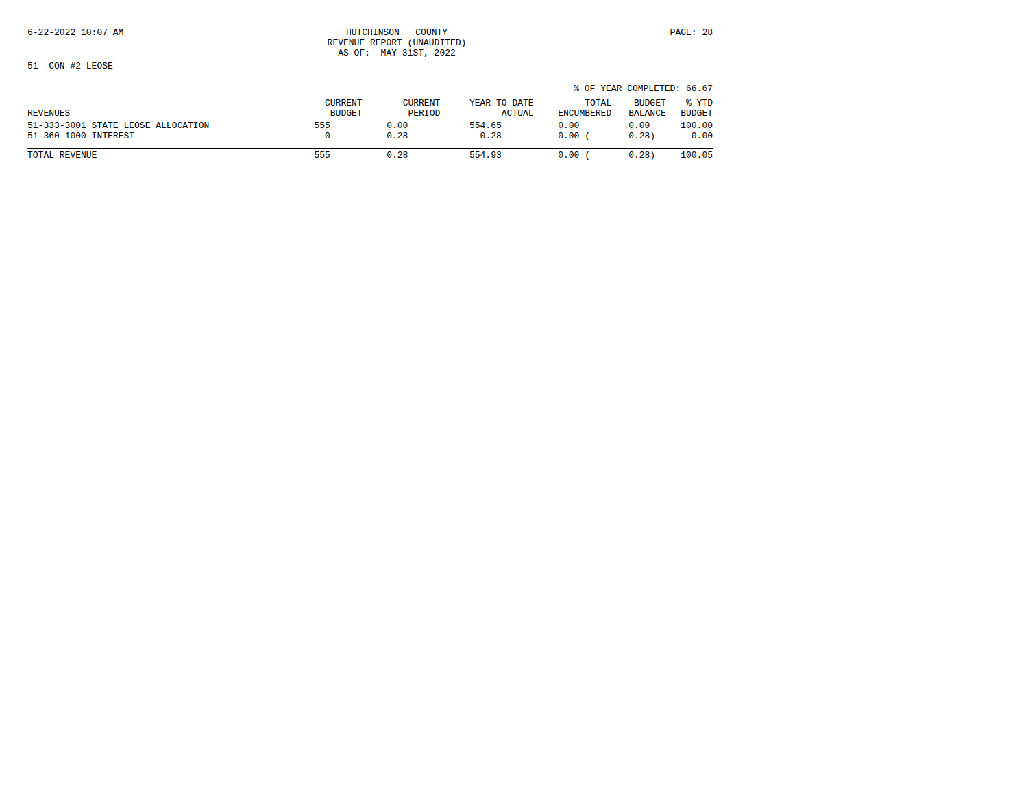6-22-2022 10:07 AM
HUTCHINSON COUNTY
REVENUE REPORT (UNAUDITED)
AS OF: MAY 31ST, 2022
PAGE: 28
51 -CON #2 LEOSE
% OF YEAR COMPLETED: 66.67
| | CURRENT | CURRENT | YEAR TO DATE | TOTAL | BUDGET | % YTD |
| --- | --- | --- | --- | --- | --- | --- |
| REVENUES | BUDGET | PERIOD | ACTUAL | ENCUMBERED | BALANCE | BUDGET |
| 51-333-3001 STATE LEOSE ALLOCATION | 555 | 0.00 | 554.65 | 0.00 | 0.00 | 100.00 |
| 51-360-1000 INTEREST | 0 | 0.28 | 0.28 | 0.00 ( | 0.28) | 0.00 |
| TOTAL REVENUE | 555 | 0.28 | 554.93 | 0.00 ( | 0.28) | 100.05 |